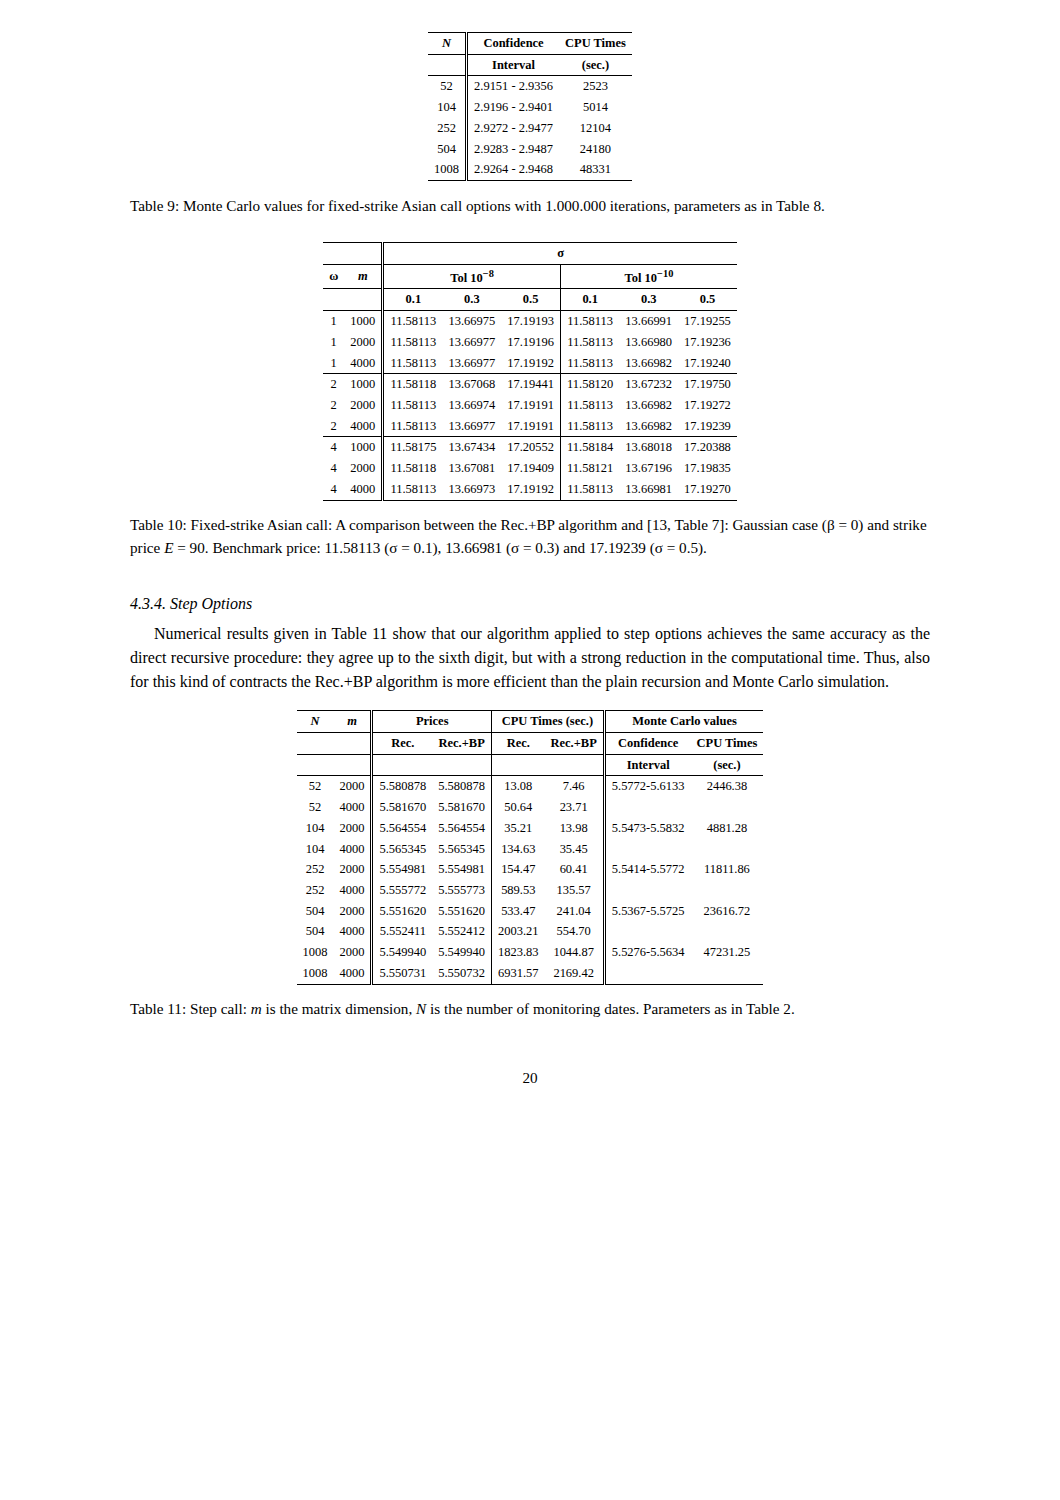| N | Confidence | CPU Times |
| --- | --- | --- |
| | Interval | (sec.) |
| 52 | 2.9151 - 2.9356 | 2523 |
| 104 | 2.9196 - 2.9401 | 5014 |
| 252 | 2.9272 - 2.9477 | 12104 |
| 504 | 2.9283 - 2.9487 | 24180 |
| 1008 | 2.9264 - 2.9468 | 48331 |
Table 9: Monte Carlo values for fixed-strike Asian call options with 1.000.000 iterations, parameters as in Table 8.
| | | σ |
| --- | --- | --- |
| ω | m | Tol 10 −8 | Tol 10 −10 |
| | | 0.1 | 0.3 | 0.5 | 0.1 | 0.3 | 0.5 |
| 1 | 1000 | 11.58113 | 13.66975 | 17.19193 | 11.58113 | 13.66991 | 17.19255 |
| 1 | 2000 | 11.58113 | 13.66977 | 17.19196 | 11.58113 | 13.66980 | 17.19236 |
| 1 | 4000 | 11.58113 | 13.66977 | 17.19192 | 11.58113 | 13.66982 | 17.19240 |
| 2 | 1000 | 11.58118 | 13.67068 | 17.19441 | 11.58120 | 13.67232 | 17.19750 |
| 2 | 2000 | 11.58113 | 13.66974 | 17.19191 | 11.58113 | 13.66982 | 17.19272 |
| 2 | 4000 | 11.58113 | 13.66977 | 17.19191 | 11.58113 | 13.66982 | 17.19239 |
| 4 | 1000 | 11.58175 | 13.67434 | 17.20552 | 11.58184 | 13.68018 | 17.20388 |
| 4 | 2000 | 11.58118 | 13.67081 | 17.19409 | 11.58121 | 13.67196 | 17.19835 |
| 4 | 4000 | 11.58113 | 13.66973 | 17.19192 | 11.58113 | 13.66981 | 17.19270 |
Table 10: Fixed-strike Asian call: A comparison between the Rec.+BP algorithm and [13, Table 7]: Gaussian case (β = 0) and strike price E = 90. Benchmark price: 11.58113 (σ = 0.1), 13.66981 (σ = 0.3) and 17.19239 (σ = 0.5).
4.3.4. Step Options
Numerical results given in Table 11 show that our algorithm applied to step options achieves the same accuracy as the direct recursive procedure: they agree up to the sixth digit, but with a strong reduction in the computational time. Thus, also for this kind of contracts the Rec.+BP algorithm is more efficient than the plain recursion and Monte Carlo simulation.
| N | m | Prices | CPU Times (sec.) | Monte Carlo values |
| --- | --- | --- | --- | --- |
| | | Rec. | Rec.+BP | Rec. | Rec.+BP | Confidence | CPU Times |
| | | | | | | Interval | (sec.) |
| 52 | 2000 | 5.580878 | 5.580878 | 13.08 | 7.46 | 5.5772-5.6133 | 2446.38 |
| 52 | 4000 | 5.581670 | 5.581670 | 50.64 | 23.71 | | |
| 104 | 2000 | 5.564554 | 5.564554 | 35.21 | 13.98 | 5.5473-5.5832 | 4881.28 |
| 104 | 4000 | 5.565345 | 5.565345 | 134.63 | 35.45 | | |
| 252 | 2000 | 5.554981 | 5.554981 | 154.47 | 60.41 | 5.5414-5.5772 | 11811.86 |
| 252 | 4000 | 5.555772 | 5.555773 | 589.53 | 135.57 | | |
| 504 | 2000 | 5.551620 | 5.551620 | 533.47 | 241.04 | 5.5367-5.5725 | 23616.72 |
| 504 | 4000 | 5.552411 | 5.552412 | 2003.21 | 554.70 | | |
| 1008 | 2000 | 5.549940 | 5.549940 | 1823.83 | 1044.87 | 5.5276-5.5634 | 47231.25 |
| 1008 | 4000 | 5.550731 | 5.550732 | 6931.57 | 2169.42 | | |
Table 11: Step call: m is the matrix dimension, N is the number of monitoring dates. Parameters as in Table 2.
20